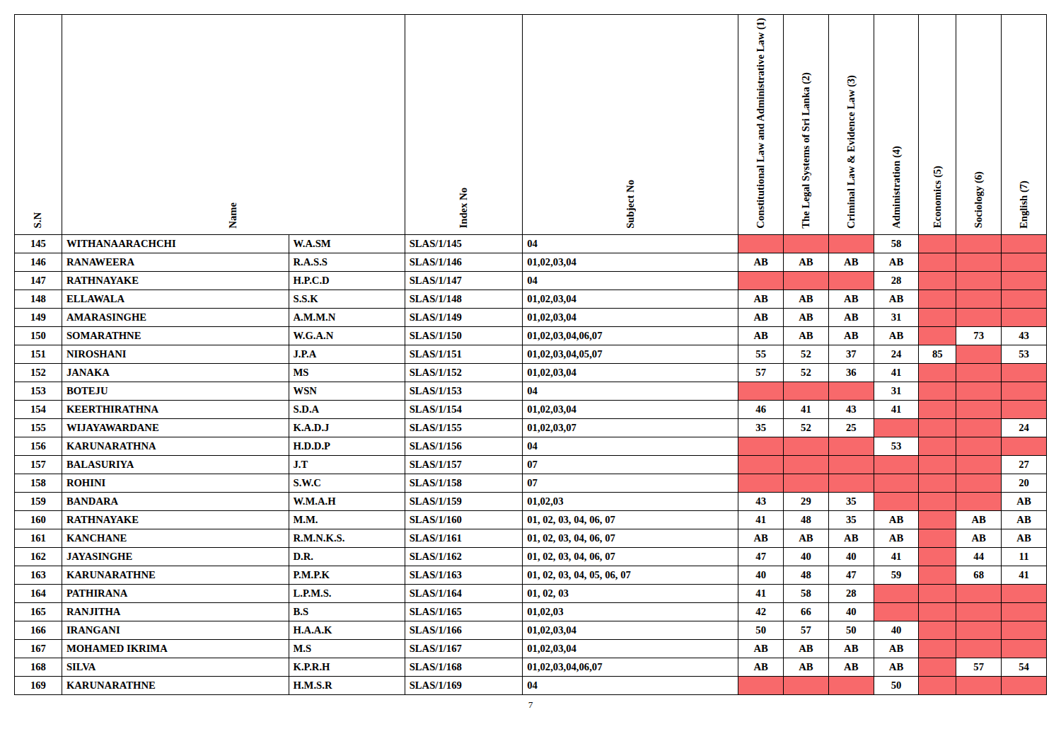| S.N | Name | Index No | Subject No | Constitutional Law and Administrative Law (1) | The Legal Systems of Sri Lanka (2) | Criminal Law & Evidence Law (3) | Administration (4) | Economics (5) | Sociology (6) | English (7) |
| --- | --- | --- | --- | --- | --- | --- | --- | --- | --- | --- |
| 145 | WITHANAARACHCHI | W.A.SM | SLAS/1/145 | 04 | | | | 58 | | | |
| 146 | RANAWEERA | R.A.S.S | SLAS/1/146 | 01,02,03,04 | AB | AB | AB | AB | | | |
| 147 | RATHNAYAKE | H.P.C.D | SLAS/1/147 | 04 | | | | 28 | | | |
| 148 | ELLAWALA | S.S.K | SLAS/1/148 | 01,02,03,04 | AB | AB | AB | AB | | | |
| 149 | AMARASINGHE | A.M.M.N | SLAS/1/149 | 01,02,03,04 | AB | AB | AB | 31 | | | |
| 150 | SOMARATHNE | W.G.A.N | SLAS/1/150 | 01,02,03,04,06,07 | AB | AB | AB | AB | | 73 | 43 |
| 151 | NIROSHANI | J.P.A | SLAS/1/151 | 01,02,03,04,05,07 | 55 | 52 | 37 | 24 | 85 | | 53 |
| 152 | JANAKA | MS | SLAS/1/152 | 01,02,03,04 | 57 | 52 | 36 | 41 | | | |
| 153 | BOTEJU | WSN | SLAS/1/153 | 04 | | | | 31 | | | |
| 154 | KEERTHIRATHNA | S.D.A | SLAS/1/154 | 01,02,03,04 | 46 | 41 | 43 | 41 | | | |
| 155 | WIJAYAWARDANE | K.A.D.J | SLAS/1/155 | 01,02,03,07 | 35 | 52 | 25 | | | | 24 |
| 156 | KARUNARATHNA | H.D.D.P | SLAS/1/156 | 04 | | | | 53 | | | |
| 157 | BALASURIYA | J.T | SLAS/1/157 | 07 | | | | | | | 27 |
| 158 | ROHINI | S.W.C | SLAS/1/158 | 07 | | | | | | | 20 |
| 159 | BANDARA | W.M.A.H | SLAS/1/159 | 01,02,03 | 43 | 29 | 35 | | | | AB |
| 160 | RATHNAYAKE | M.M. | SLAS/1/160 | 01, 02, 03, 04, 06, 07 | 41 | 48 | 35 | AB | | AB | AB |
| 161 | KANCHANE | R.M.N.K.S. | SLAS/1/161 | 01, 02, 03, 04, 06, 07 | AB | AB | AB | AB | | AB | AB |
| 162 | JAYASINGHE | D.R. | SLAS/1/162 | 01, 02, 03, 04, 06, 07 | 47 | 40 | 40 | 41 | | 44 | 11 |
| 163 | KARUNARATHNE | P.M.P.K | SLAS/1/163 | 01, 02, 03, 04, 05, 06, 07 | 40 | 48 | 47 | 59 | | 68 | 41 |
| 164 | PATHIRANA | L.P.M.S. | SLAS/1/164 | 01, 02, 03 | 41 | 58 | 28 | | | | |
| 165 | RANJITHA | B.S | SLAS/1/165 | 01,02,03 | 42 | 66 | 40 | | | | |
| 166 | IRANGANI | H.A.A.K | SLAS/1/166 | 01,02,03,04 | 50 | 57 | 50 | 40 | | | |
| 167 | MOHAMED IKRIMA | M.S | SLAS/1/167 | 01,02,03,04 | AB | AB | AB | AB | | | |
| 168 | SILVA | K.P.R.H | SLAS/1/168 | 01,02,03,04,06,07 | AB | AB | AB | AB | | 57 | 54 |
| 169 | KARUNARATHNE | H.M.S.R | SLAS/1/169 | 04 | | | | 50 | | | |
7